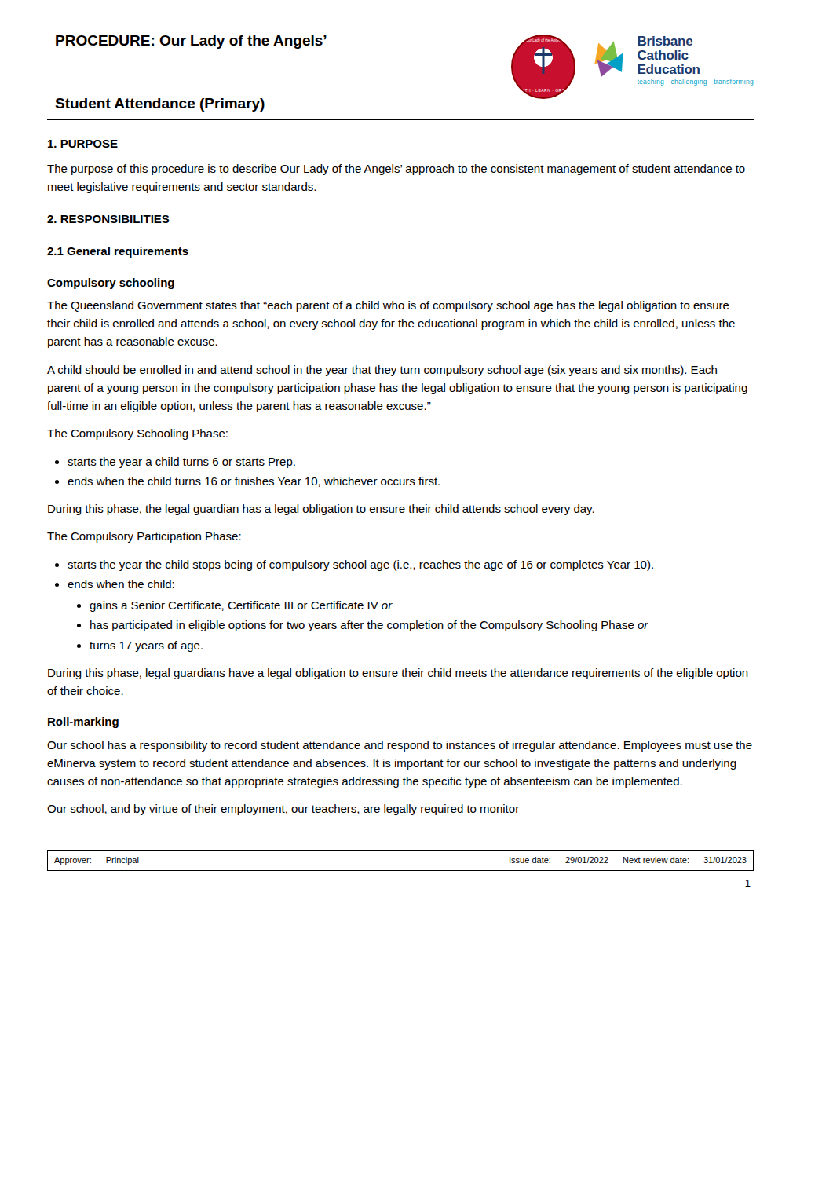PROCEDURE: Our Lady of the Angels’
Student Attendance (Primary)
Our Lady of the Angels
FAITH · LEARN · GROW
Brisbane
Catholic
Education
teaching · challenging · transforming
1. PURPOSE
The purpose of this procedure is to describe Our Lady of the Angels’ approach to the consistent management of student attendance to meet legislative requirements and sector standards.
2. RESPONSIBILITIES
2.1 General requirements
Compulsory schooling
The Queensland Government states that “each parent of a child who is of compulsory school age has the legal obligation to ensure their child is enrolled and attends a school, on every school day for the educational program in which the child is enrolled, unless the parent has a reasonable excuse.
A child should be enrolled in and attend school in the year that they turn compulsory school age (six years and six months). Each parent of a young person in the compulsory participation phase has the legal obligation to ensure that the young person is participating full-time in an eligible option, unless the parent has a reasonable excuse.”
The Compulsory Schooling Phase:
starts the year a child turns 6 or starts Prep.
ends when the child turns 16 or finishes Year 10, whichever occurs first.
During this phase, the legal guardian has a legal obligation to ensure their child attends school every day.
The Compulsory Participation Phase:
starts the year the child stops being of compulsory school age (i.e., reaches the age of 16 or completes Year 10).
ends when the child:
gains a Senior Certificate, Certificate III or Certificate IV or
has participated in eligible options for two years after the completion of the Compulsory Schooling Phase or
turns 17 years of age.
During this phase, legal guardians have a legal obligation to ensure their child meets the attendance requirements of the eligible option of their choice.
Roll-marking
Our school has a responsibility to record student attendance and respond to instances of irregular attendance. Employees must use the eMinerva system to record student attendance and absences. It is important for our school to investigate the patterns and underlying causes of non-attendance so that appropriate strategies addressing the specific type of absenteeism can be implemented.
Our school, and by virtue of their employment, our teachers, are legally required to monitor
Approver: Principal
Issue date: 29/01/2022 Next review date: 31/01/2023
1